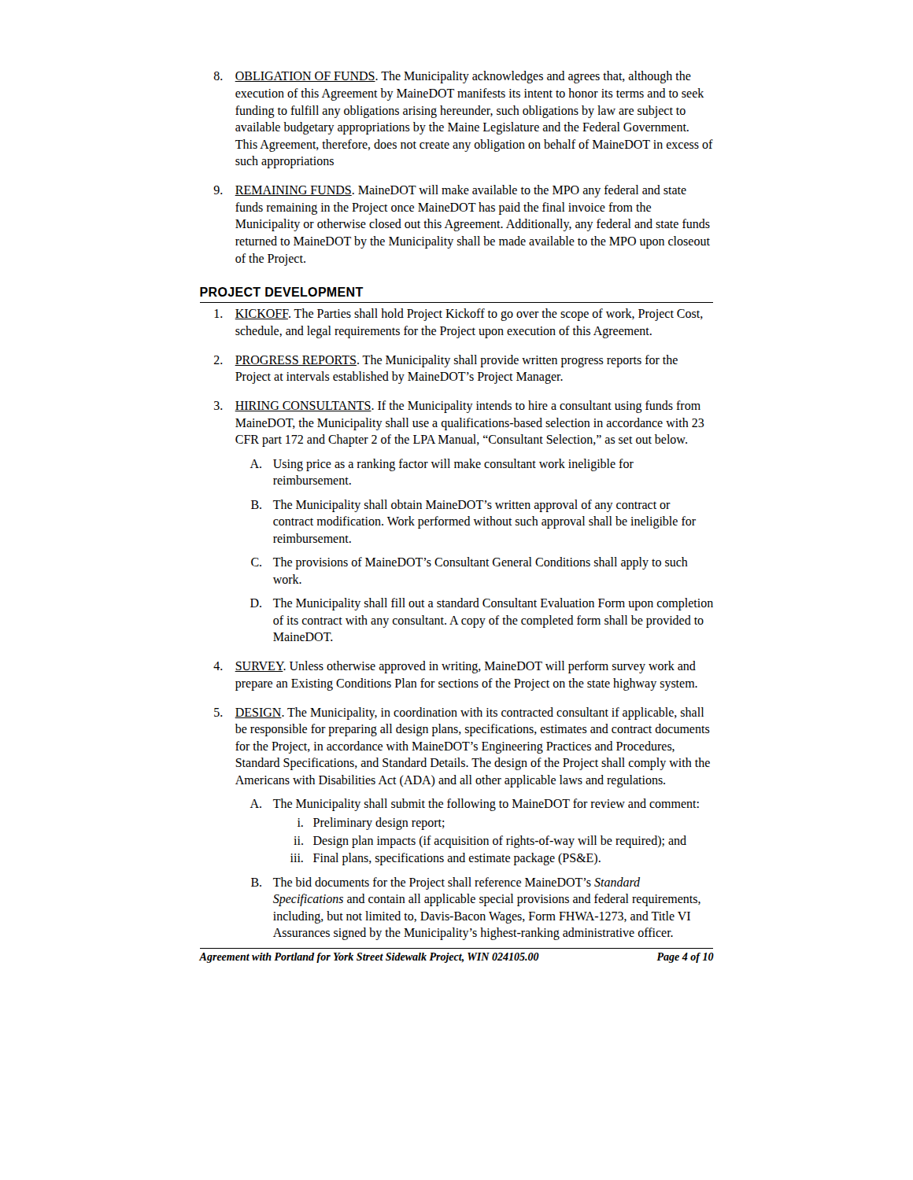OBLIGATION OF FUNDS. The Municipality acknowledges and agrees that, although the execution of this Agreement by MaineDOT manifests its intent to honor its terms and to seek funding to fulfill any obligations arising hereunder, such obligations by law are subject to available budgetary appropriations by the Maine Legislature and the Federal Government. This Agreement, therefore, does not create any obligation on behalf of MaineDOT in excess of such appropriations
REMAINING FUNDS. MaineDOT will make available to the MPO any federal and state funds remaining in the Project once MaineDOT has paid the final invoice from the Municipality or otherwise closed out this Agreement. Additionally, any federal and state funds returned to MaineDOT by the Municipality shall be made available to the MPO upon closeout of the Project.
Project Development
KICKOFF. The Parties shall hold Project Kickoff to go over the scope of work, Project Cost, schedule, and legal requirements for the Project upon execution of this Agreement.
PROGRESS REPORTS. The Municipality shall provide written progress reports for the Project at intervals established by MaineDOT’s Project Manager.
HIRING CONSULTANTS. If the Municipality intends to hire a consultant using funds from MaineDOT, the Municipality shall use a qualifications-based selection in accordance with 23 CFR part 172 and Chapter 2 of the LPA Manual, “Consultant Selection,” as set out below.
Using price as a ranking factor will make consultant work ineligible for reimbursement.
The Municipality shall obtain MaineDOT’s written approval of any contract or contract modification. Work performed without such approval shall be ineligible for reimbursement.
The provisions of MaineDOT’s Consultant General Conditions shall apply to such work.
The Municipality shall fill out a standard Consultant Evaluation Form upon completion of its contract with any consultant. A copy of the completed form shall be provided to MaineDOT.
SURVEY. Unless otherwise approved in writing, MaineDOT will perform survey work and prepare an Existing Conditions Plan for sections of the Project on the state highway system.
DESIGN. The Municipality, in coordination with its contracted consultant if applicable, shall be responsible for preparing all design plans, specifications, estimates and contract documents for the Project, in accordance with MaineDOT’s Engineering Practices and Procedures, Standard Specifications, and Standard Details. The design of the Project shall comply with the Americans with Disabilities Act (ADA) and all other applicable laws and regulations.
The Municipality shall submit the following to MaineDOT for review and comment:
Preliminary design report;
Design plan impacts (if acquisition of rights-of-way will be required); and
Final plans, specifications and estimate package (PS&E).
The bid documents for the Project shall reference MaineDOT’s Standard Specifications and contain all applicable special provisions and federal requirements, including, but not limited to, Davis-Bacon Wages, Form FHWA-1273, and Title VI Assurances signed by the Municipality’s highest-ranking administrative officer.
Agreement with Portland for York Street Sidewalk Project, WIN 024105.00 Page 4 of 10